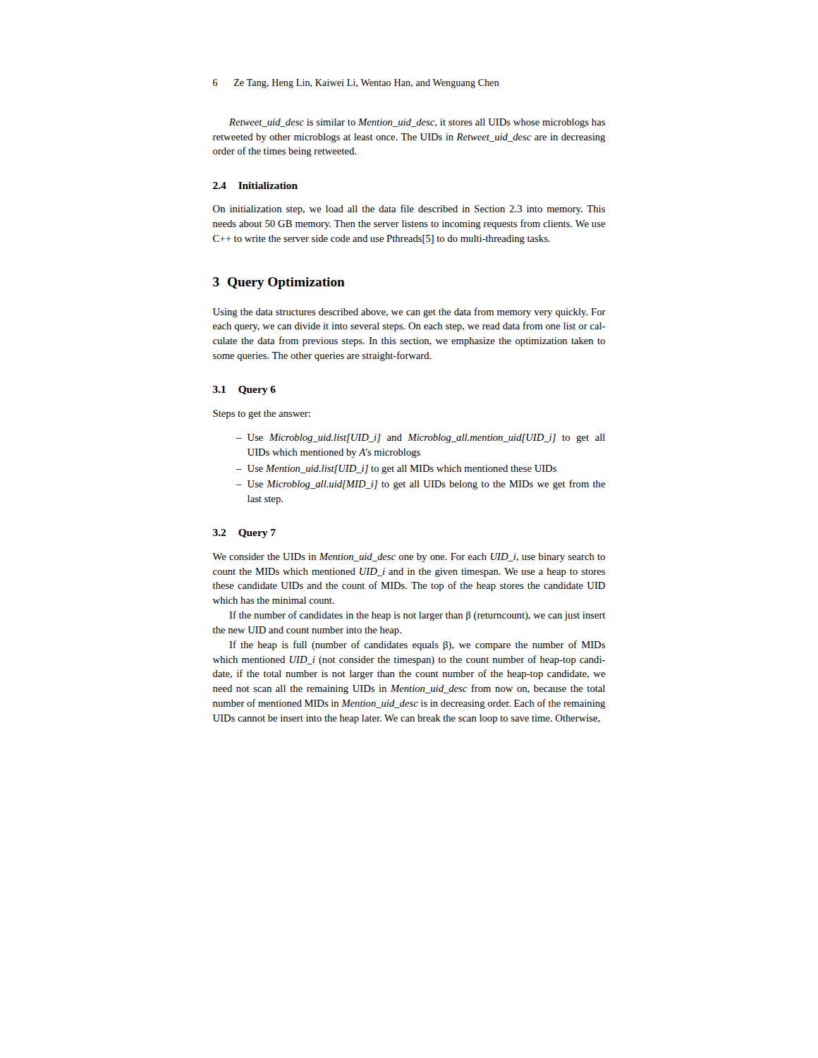6 Ze Tang, Heng Lin, Kaiwei Li, Wentao Han, and Wenguang Chen
Retweet_uid_desc is similar to Mention_uid_desc, it stores all UIDs whose microblogs has retweeted by other microblogs at least once. The UIDs in Retweet_uid_desc are in decreasing order of the times being retweeted.
2.4 Initialization
On initialization step, we load all the data file described in Section 2.3 into memory. This needs about 50 GB memory. Then the server listens to incoming requests from clients. We use C++ to write the server side code and use Pthreads[5] to do multi-threading tasks.
3 Query Optimization
Using the data structures described above, we can get the data from memory very quickly. For each query, we can divide it into several steps. On each step, we read data from one list or calculate the data from previous steps. In this section, we emphasize the optimization taken to some queries. The other queries are straight-forward.
3.1 Query 6
Steps to get the answer:
Use Microblog_uid.list[UID_i] and Microblog_all.mention_uid[UID_i] to get all UIDs which mentioned by A's microblogs
Use Mention_uid.list[UID_i] to get all MIDs which mentioned these UIDs
Use Microblog_all.uid[MID_i] to get all UIDs belong to the MIDs we get from the last step.
3.2 Query 7
We consider the UIDs in Mention_uid_desc one by one. For each UID_i, use binary search to count the MIDs which mentioned UID_i and in the given timespan. We use a heap to stores these candidate UIDs and the count of MIDs. The top of the heap stores the candidate UID which has the minimal count.
If the number of candidates in the heap is not larger than β (returncount), we can just insert the new UID and count number into the heap.
If the heap is full (number of candidates equals β), we compare the number of MIDs which mentioned UID_i (not consider the timespan) to the count number of heap-top candidate, if the total number is not larger than the count number of the heap-top candidate, we need not scan all the remaining UIDs in Mention_uid_desc from now on, because the total number of mentioned MIDs in Mention_uid_desc is in decreasing order. Each of the remaining UIDs cannot be insert into the heap later. We can break the scan loop to save time. Otherwise,